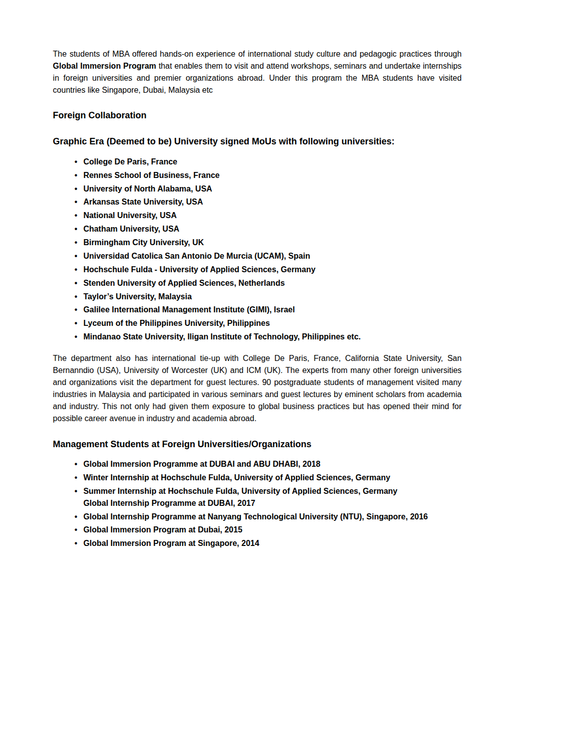The students of MBA offered hands-on experience of international study culture and pedagogic practices through Global Immersion Program that enables them to visit and attend workshops, seminars and undertake internships in foreign universities and premier organizations abroad. Under this program the MBA students have visited countries like Singapore, Dubai, Malaysia etc
Foreign Collaboration
Graphic Era (Deemed to be) University signed MoUs with following universities:
College De Paris, France
Rennes School of Business, France
University of North Alabama, USA
Arkansas State University, USA
National University, USA
Chatham University, USA
Birmingham City University, UK
Universidad Catolica San Antonio De Murcia (UCAM), Spain
Hochschule Fulda - University of Applied Sciences, Germany
Stenden University of Applied Sciences, Netherlands
Taylor’s University, Malaysia
Galilee International Management Institute (GIMI), Israel
Lyceum of the Philippines University, Philippines
Mindanao State University, Iligan Institute of Technology, Philippines etc.
The department also has international tie-up with College De Paris, France, California State University, San Bernanndio (USA), University of Worcester (UK) and ICM (UK). The experts from many other foreign universities and organizations visit the department for guest lectures. 90 postgraduate students of management visited many industries in Malaysia and participated in various seminars and guest lectures by eminent scholars from academia and industry. This not only had given them exposure to global business practices but has opened their mind for possible career avenue in industry and academia abroad.
Management Students at Foreign Universities/Organizations
Global Immersion Programme at DUBAI and ABU DHABI, 2018
Winter Internship at Hochschule Fulda, University of Applied Sciences, Germany
Summer Internship at Hochschule Fulda, University of Applied Sciences, Germany Global Internship Programme at DUBAI, 2017
Global Internship Programme at Nanyang Technological University (NTU), Singapore, 2016
Global Immersion Program at Dubai, 2015
Global Immersion Program at Singapore, 2014